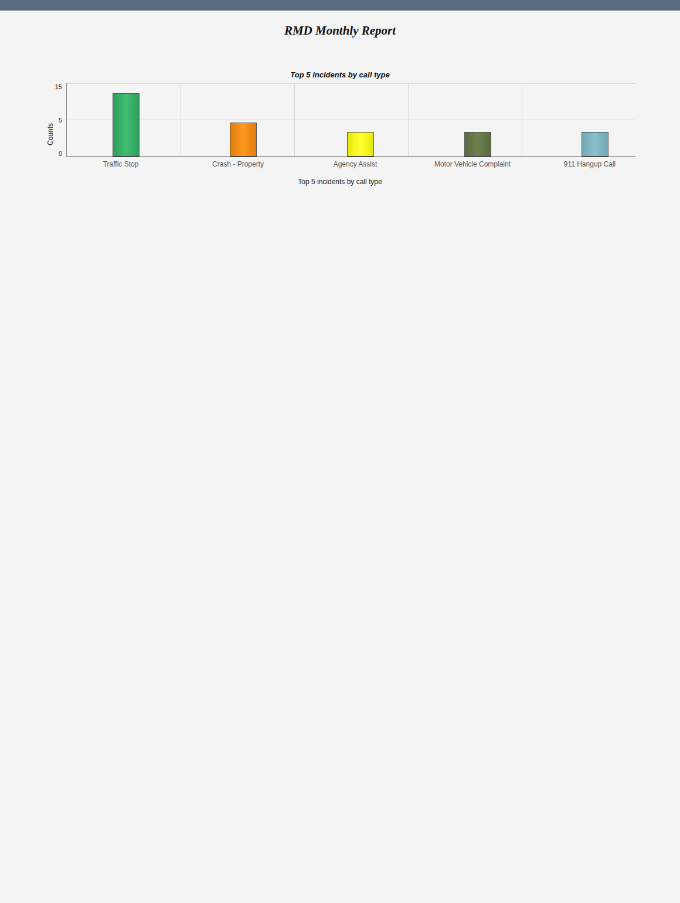RMD Monthly Report
Top 5 incidents by call type
Counts
| 15 | |
| 5 |
| 0 |
Traffic Stop Crash - Property Agency Assist Motor Vehicle Complaint 911 Hangup Call
Top 5 incidents by call type